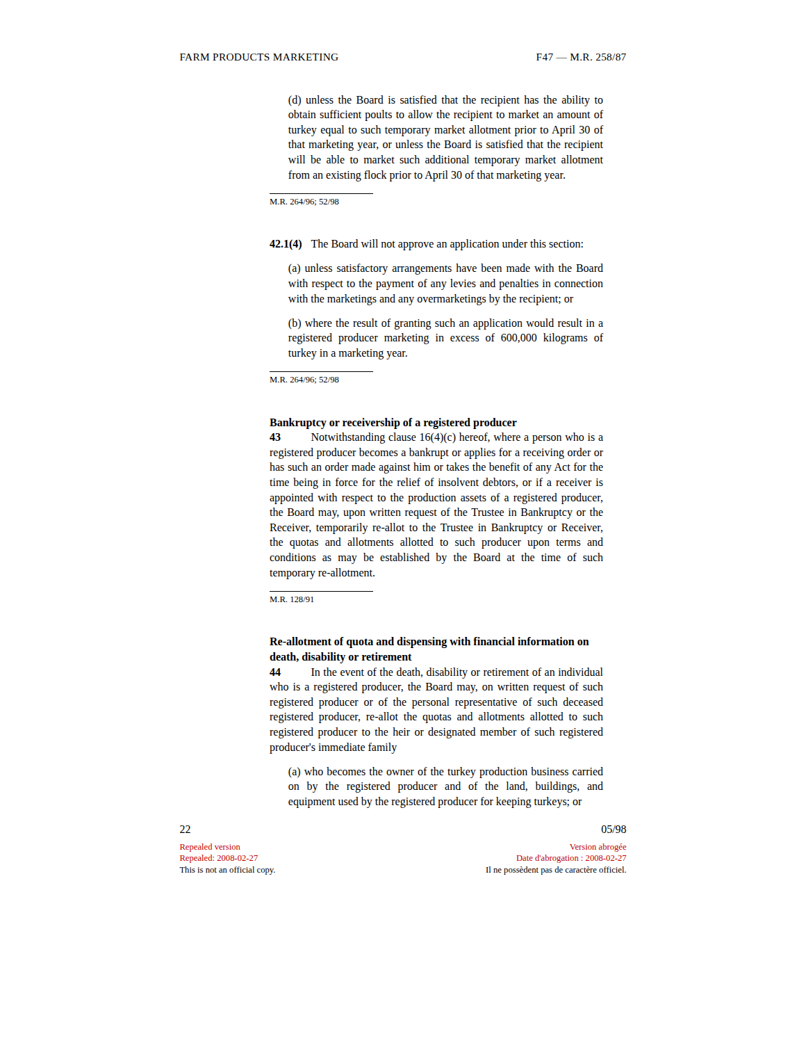Farm Products Marketing F47 — M.R. 258/87
(d) unless the Board is satisfied that the recipient has the ability to obtain sufficient poults to allow the recipient to market an amount of turkey equal to such temporary market allotment prior to April 30 of that marketing year, or unless the Board is satisfied that the recipient will be able to market such additional temporary market allotment from an existing flock prior to April 30 of that marketing year.
M.R. 264/96; 52/98
42.1(4) The Board will not approve an application under this section:
(a) unless satisfactory arrangements have been made with the Board with respect to the payment of any levies and penalties in connection with the marketings and any overmarketings by the recipient; or
(b) where the result of granting such an application would result in a registered producer marketing in excess of 600,000 kilograms of turkey in a marketing year.
M.R. 264/96; 52/98
Bankruptcy or receivership of a registered producer
43 Notwithstanding clause 16(4)(c) hereof, where a person who is a registered producer becomes a bankrupt or applies for a receiving order or has such an order made against him or takes the benefit of any Act for the time being in force for the relief of insolvent debtors, or if a receiver is appointed with respect to the production assets of a registered producer, the Board may, upon written request of the Trustee in Bankruptcy or the Receiver, temporarily re-allot to the Trustee in Bankruptcy or Receiver, the quotas and allotments allotted to such producer upon terms and conditions as may be established by the Board at the time of such temporary re-allotment.
M.R. 128/91
Re-allotment of quota and dispensing with financial information on death, disability or retirement
44 In the event of the death, disability or retirement of an individual who is a registered producer, the Board may, on written request of such registered producer or of the personal representative of such deceased registered producer, re-allot the quotas and allotments allotted to such registered producer to the heir or designated member of such registered producer's immediate family
(a) who becomes the owner of the turkey production business carried on by the registered producer and of the land, buildings, and equipment used by the registered producer for keeping turkeys; or
22
Repealed version
Repealed: 2008-02-27
This is not an official copy.
05/98
Version abrogée
Date d'abrogation : 2008-02-27
Il ne possèdent pas de caractère officiel.